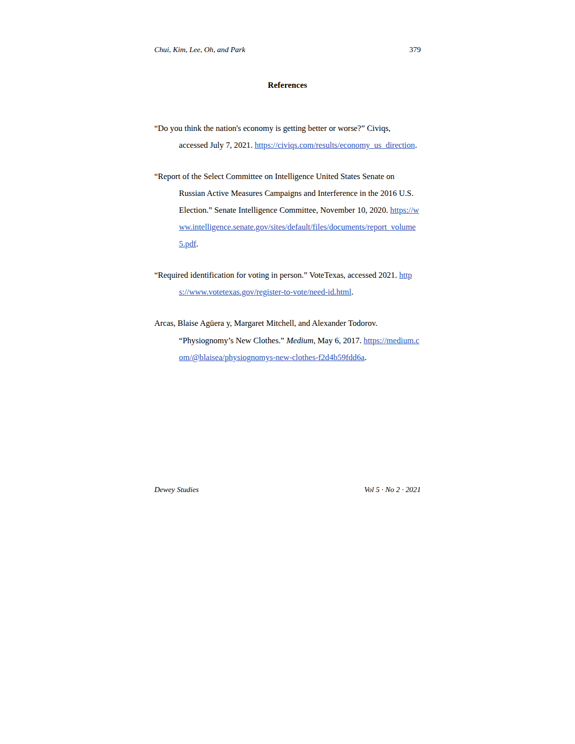Chui, Kim, Lee, Oh, and Park 379
References
“Do you think the nation's economy is getting better or worse?” Civiqs, accessed July 7, 2021. https://civiqs.com/results/economy_us_direction.
“Report of the Select Committee on Intelligence United States Senate on Russian Active Measures Campaigns and Interference in the 2016 U.S. Election.” Senate Intelligence Committee, November 10, 2020. https://www.intelligence.senate.gov/sites/default/files/documents/report_volume5.pdf.
“Required identification for voting in person.” VoteTexas, accessed 2021. https://www.votetexas.gov/register-to-vote/need-id.html.
Arcas, Blaise Agüera y, Margaret Mitchell, and Alexander Todorov. “Physiognomy’s New Clothes.” Medium, May 6, 2017. https://medium.com/@blaisea/physiognomys-new-clothes-f2d4b59fdd6a.
Dewey Studies Vol 5 · No 2 · 2021